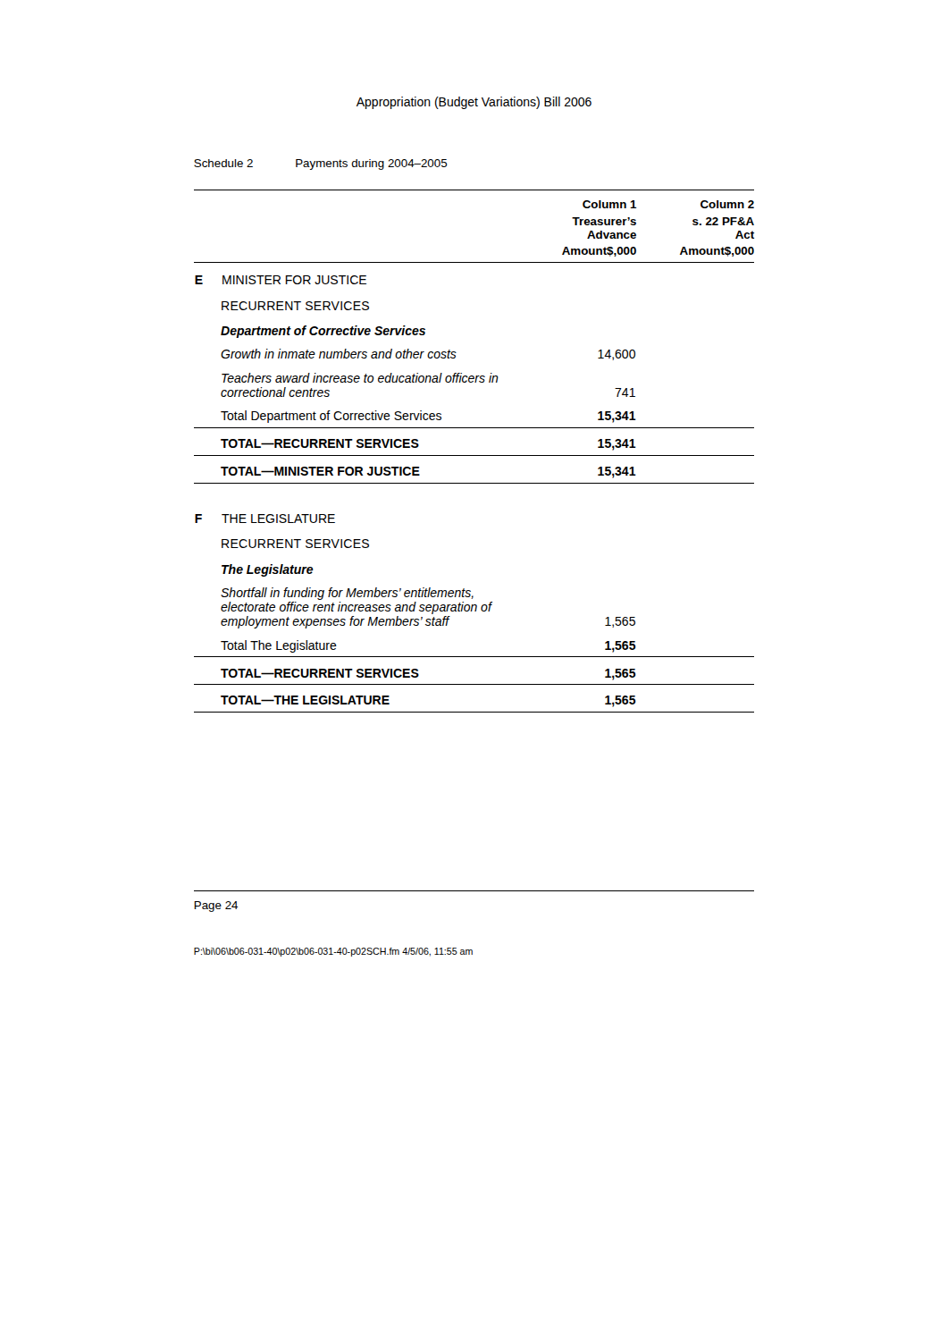Appropriation (Budget Variations) Bill 2006
Schedule 2 Payments during 2004–2005
| | Column 1 | Column 2 |
| | Treasurer’s Advance | s. 22 PF&A Act |
| | Amount $,000 | Amount $,000 |
| E MINISTER FOR JUSTICE | | |
| RECURRENT SERVICES | | |
| Department of Corrective Services | | |
| Growth in inmate numbers and other costs | 14,600 | |
| Teachers award increase to educational officers in correctional centres | 741 | |
| Total Department of Corrective Services | 15,341 | |
| TOTAL—RECURRENT SERVICES | 15,341 | |
| TOTAL—MINISTER FOR JUSTICE | 15,341 | |
| F THE LEGISLATURE | | |
| RECURRENT SERVICES | | |
| The Legislature | | |
| Shortfall in funding for Members’ entitlements, electorate office rent increases and separation of employment expenses for Members’ staff | 1,565 | |
| Total The Legislature | 1,565 | |
| TOTAL—RECURRENT SERVICES | 1,565 | |
| TOTAL—THE LEGISLATURE | 1,565 | |
Page 24
P:\bi\06\b06-031-40\p02\b06-031-40-p02SCH.fm 4/5/06, 11:55 am